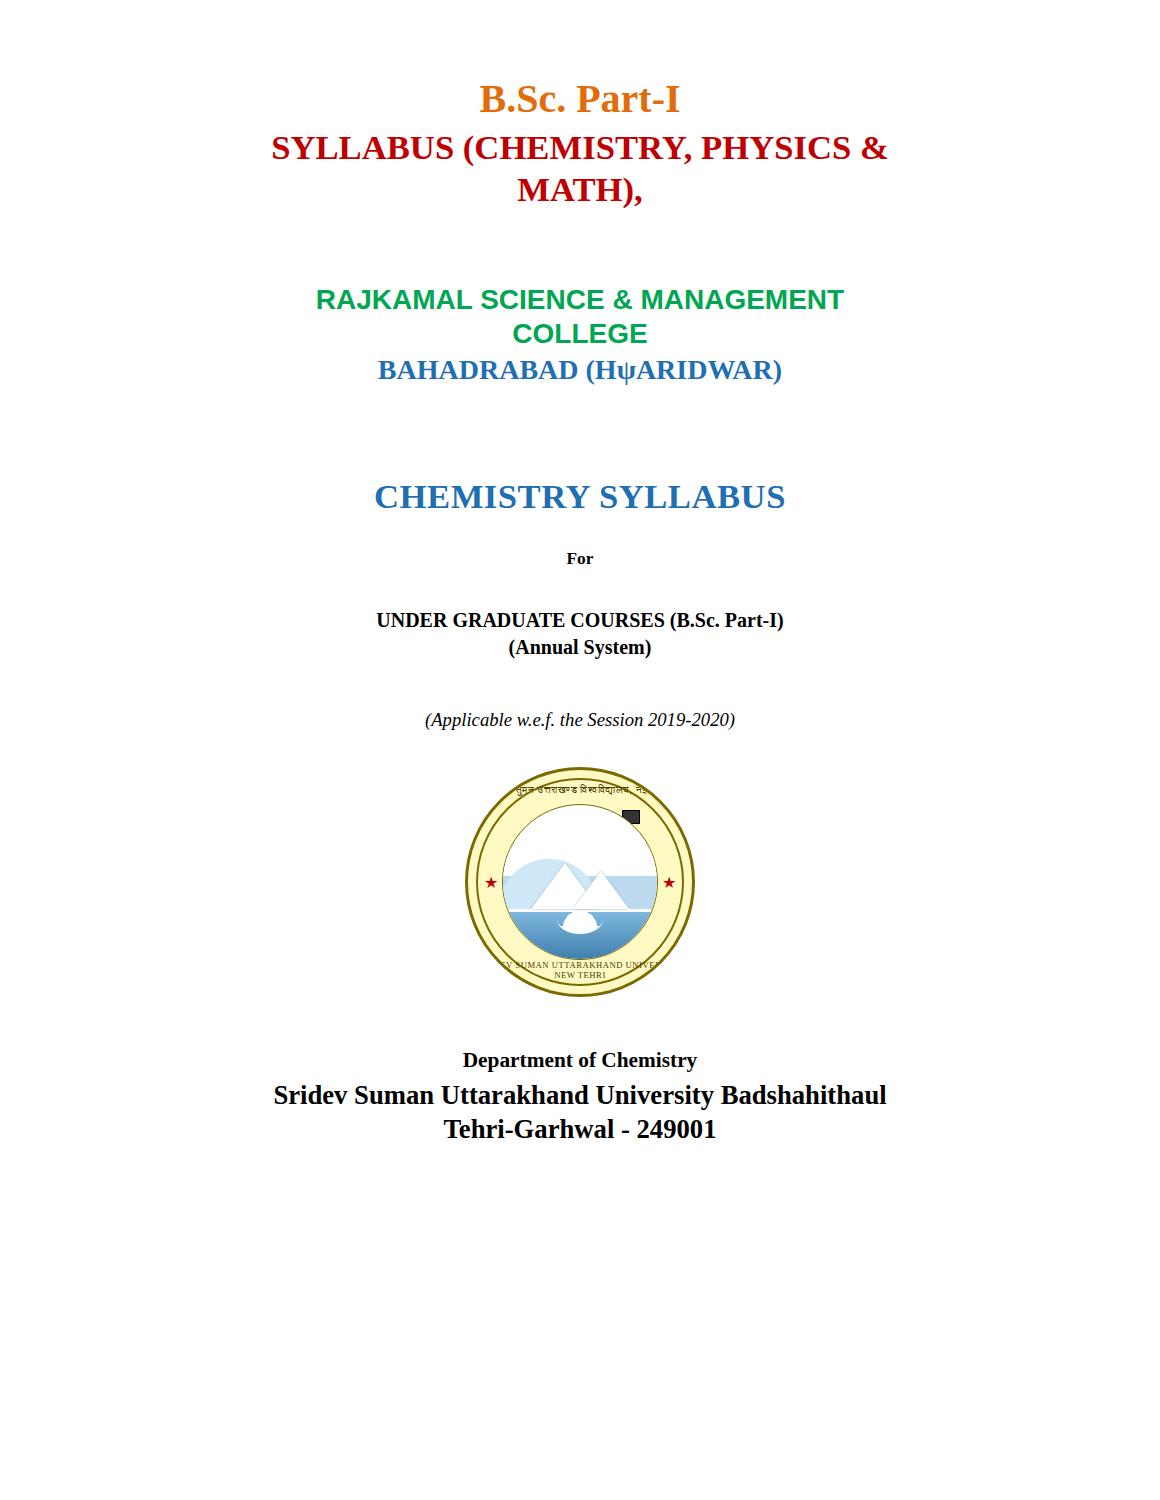B.Sc. Part-I
SYLLABUS (CHEMISTRY, PHYSICS & MATH),
RAJKAMAL SCIENCE & MANAGEMENT COLLEGE BAHADRABAD (HψARIDWAR)
CHEMISTRY SYLLABUS
For
UNDER GRADUATE COURSES (B.Sc. Part-I)
(Annual System)
(Applicable w.e.f. the Session 2019-2020)
श्री देव सुमन उत्तराखण्ड विश्वविद्यालय, नई टिहरी
★ ★
SRI DEV SUMAN UTTARAKHAND UNIVERSITY, NEW TEHRI
Department of Chemistry
Sridev Suman Uttarakhand University Badshahithaul
Tehri-Garhwal - 249001